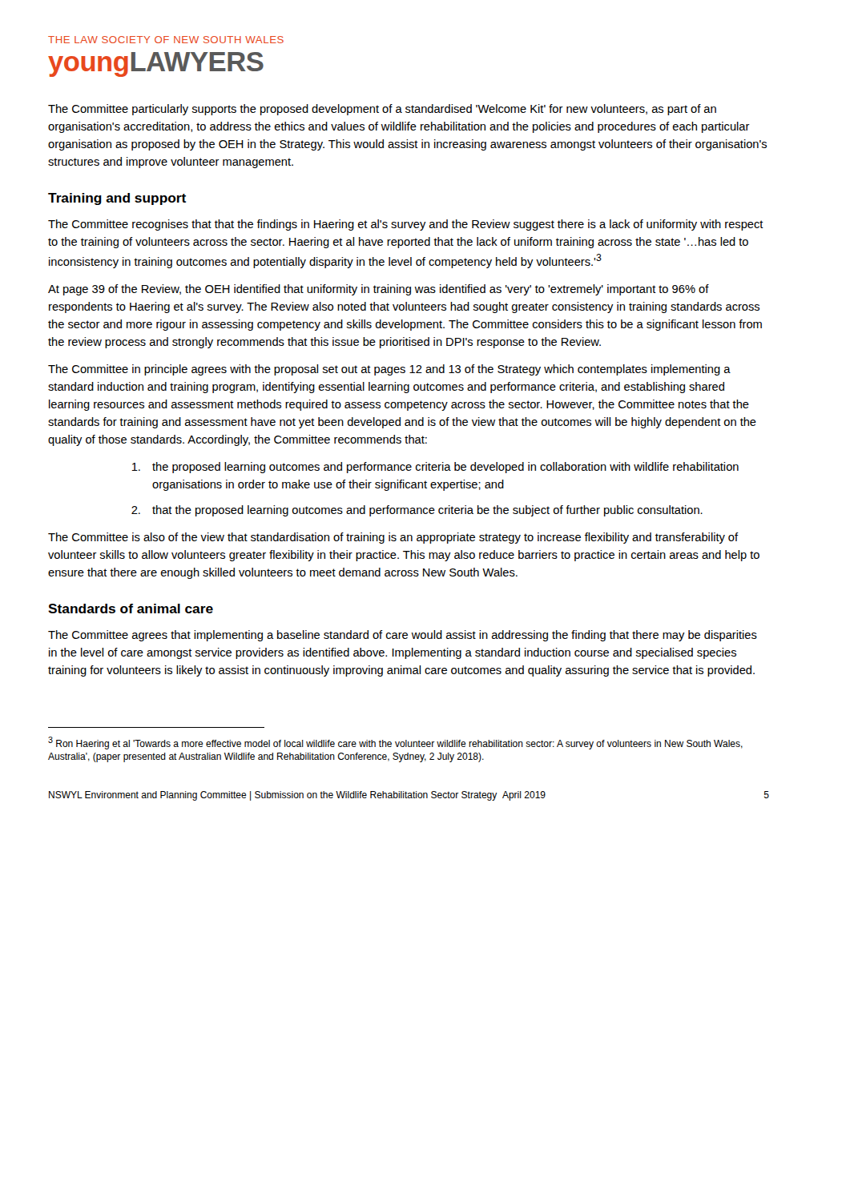THE LAW SOCIETY OF NEW SOUTH WALES
young LAWYERS
The Committee particularly supports the proposed development of a standardised 'Welcome Kit' for new volunteers, as part of an organisation's accreditation, to address the ethics and values of wildlife rehabilitation and the policies and procedures of each particular organisation as proposed by the OEH in the Strategy. This would assist in increasing awareness amongst volunteers of their organisation's structures and improve volunteer management.
Training and support
The Committee recognises that that the findings in Haering et al's survey and the Review suggest there is a lack of uniformity with respect to the training of volunteers across the sector. Haering et al have reported that the lack of uniform training across the state '…has led to inconsistency in training outcomes and potentially disparity in the level of competency held by volunteers.'3
At page 39 of the Review, the OEH identified that uniformity in training was identified as 'very' to 'extremely' important to 96% of respondents to Haering et al's survey. The Review also noted that volunteers had sought greater consistency in training standards across the sector and more rigour in assessing competency and skills development. The Committee considers this to be a significant lesson from the review process and strongly recommends that this issue be prioritised in DPI's response to the Review.
The Committee in principle agrees with the proposal set out at pages 12 and 13 of the Strategy which contemplates implementing a standard induction and training program, identifying essential learning outcomes and performance criteria, and establishing shared learning resources and assessment methods required to assess competency across the sector. However, the Committee notes that the standards for training and assessment have not yet been developed and is of the view that the outcomes will be highly dependent on the quality of those standards. Accordingly, the Committee recommends that:
the proposed learning outcomes and performance criteria be developed in collaboration with wildlife rehabilitation organisations in order to make use of their significant expertise; and
that the proposed learning outcomes and performance criteria be the subject of further public consultation.
The Committee is also of the view that standardisation of training is an appropriate strategy to increase flexibility and transferability of volunteer skills to allow volunteers greater flexibility in their practice. This may also reduce barriers to practice in certain areas and help to ensure that there are enough skilled volunteers to meet demand across New South Wales.
Standards of animal care
The Committee agrees that implementing a baseline standard of care would assist in addressing the finding that there may be disparities in the level of care amongst service providers as identified above. Implementing a standard induction course and specialised species training for volunteers is likely to assist in continuously improving animal care outcomes and quality assuring the service that is provided.
3 Ron Haering et al 'Towards a more effective model of local wildlife care with the volunteer wildlife rehabilitation sector: A survey of volunteers in New South Wales, Australia', (paper presented at Australian Wildlife and Rehabilitation Conference, Sydney, 2 July 2018).
NSWYL Environment and Planning Committee | Submission on the Wildlife Rehabilitation Sector Strategy April 2019 5